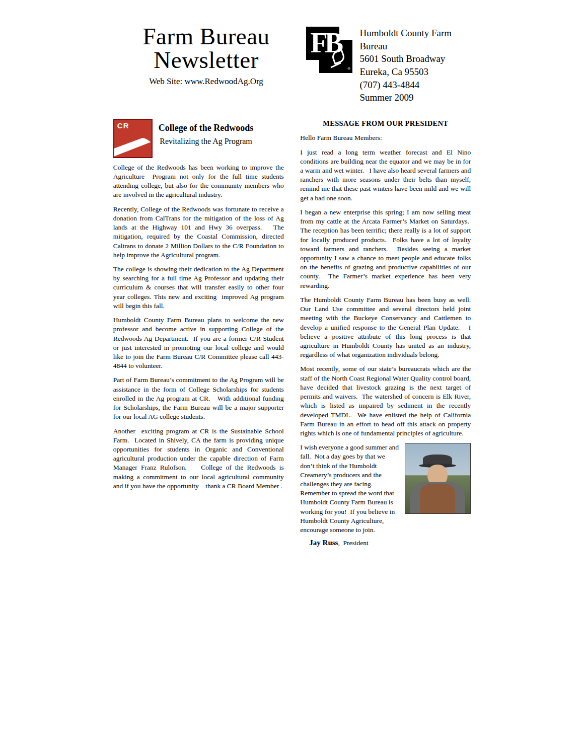Farm Bureau
Newsletter
Web Site: www.RedwoodAg.Org
FB ®
Humboldt County Farm Bureau
5601 South Broadway
Eureka, Ca 95503
(707) 443-4844
Summer 2009
CR
College of the Redwoods
Revitalizing the Ag Program
College of the Redwoods has been working to improve the Agriculture Program not only for the full time students attending college, but also for the community members who are involved in the agricultural industry.
Recently, College of the Redwoods was fortunate to receive a donation from CalTrans for the mitigation of the loss of Ag lands at the Highway 101 and Hwy 36 overpass. The mitigation, required by the Coastal Commission, directed Caltrans to donate 2 Million Dollars to the C/R Foundation to help improve the Agricultural program.
The college is showing their dedication to the Ag Department by searching for a full time Ag Professor and updating their curriculum & courses that will transfer easily to other four year colleges. This new and exciting improved Ag program will begin this fall.
Humboldt County Farm Bureau plans to welcome the new professor and become active in supporting College of the Redwoods Ag Department. If you are a former C/R Student or just interested in promoting our local college and would like to join the Farm Bureau C/R Committee please call 443-4844 to volunteer.
Part of Farm Bureau’s commitment to the Ag Program will be assistance in the form of College Scholarships for students enrolled in the Ag program at CR. With additional funding for Scholarships, the Farm Bureau will be a major supporter for our local AG college students.
Another exciting program at CR is the Sustainable School Farm. Located in Shively, CA the farm is providing unique opportunities for students in Organic and Conventional agricultural production under the capable direction of Farm Manager Franz Rulofson. College of the Redwoods is making a commitment to our local agricultural community and if you have the opportunity—thank a CR Board Member .
MESSAGE FROM OUR PRESIDENT
Hello Farm Bureau Members:
I just read a long term weather forecast and El Nino conditions are building near the equator and we may be in for a warm and wet winter. I have also heard several farmers and ranchers with more seasons under their belts than myself, remind me that these past winters have been mild and we will get a bad one soon.
I began a new enterprise this spring; I am now selling meat from my cattle at the Arcata Farmer’s Market on Saturdays. The reception has been terrific; there really is a lot of support for locally produced products. Folks have a lot of loyalty toward farmers and ranchers. Besides seeing a market opportunity I saw a chance to meet people and educate folks on the benefits of grazing and productive capabilities of our county. The Farmer’s market experience has been very rewarding.
The Humboldt County Farm Bureau has been busy as well. Our Land Use committee and several directors held joint meeting with the Buckeye Conservancy and Cattlemen to develop a unified response to the General Plan Update. I believe a positive attribute of this long process is that agriculture in Humboldt County has united as an industry, regardless of what organization individuals belong.
Most recently, some of our state’s bureaucrats which are the staff of the North Coast Regional Water Quality control board, have decided that livestock grazing is the next target of permits and waivers. The watershed of concern is Elk River, which is listed as impaired by sediment in the recently developed TMDL. We have enlisted the help of California Farm Bureau in an effort to head off this attack on property rights which is one of fundamental principles of agriculture.
I wish everyone a good summer and fall. Not a day goes by that we don’t think of the Humboldt Creamery’s producers and the challenges they are facing. Remember to spread the word that Humboldt County Farm Bureau is working for you! If you believe in Humboldt County Agriculture, encourage someone to join.
Jay Russ, President